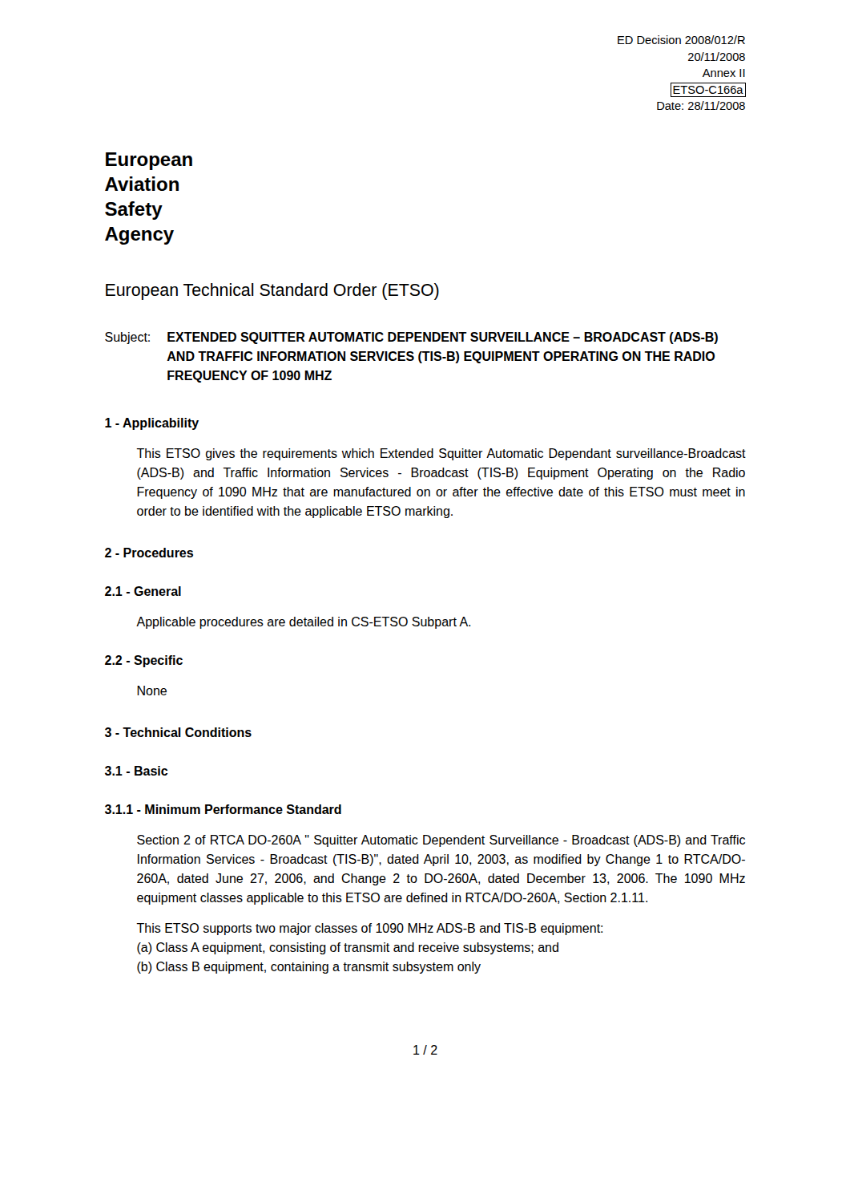ED Decision 2008/012/R
20/11/2008
Annex II
ETSO-C166a
Date: 28/11/2008
European
Aviation
Safety
Agency
European Technical Standard Order (ETSO)
Subject:
Extended Squitter Automatic Dependent Surveillance – Broadcast (ADS-B) and Traffic Information Services (TIS-B) Equipment Operating on the Radio Frequency of 1090 MHz
1 - Applicability
This ETSO gives the requirements which Extended Squitter Automatic Dependant surveillance-Broadcast (ADS-B) and Traffic Information Services - Broadcast (TIS-B) Equipment Operating on the Radio Frequency of 1090 MHz that are manufactured on or after the effective date of this ETSO must meet in order to be identified with the applicable ETSO marking.
2 - Procedures
2.1 - General
Applicable procedures are detailed in CS-ETSO Subpart A.
2.2 - Specific
None
3 - Technical Conditions
3.1 - Basic
3.1.1 - Minimum Performance Standard
Section 2 of RTCA DO-260A " Squitter Automatic Dependent Surveillance - Broadcast (ADS-B) and Traffic Information Services - Broadcast (TIS-B)", dated April 10, 2003, as modified by Change 1 to RTCA/DO-260A, dated June 27, 2006, and Change 2 to DO-260A, dated December 13, 2006. The 1090 MHz equipment classes applicable to this ETSO are defined in RTCA/DO-260A, Section 2.1.11.
This ETSO supports two major classes of 1090 MHz ADS-B and TIS-B equipment:
(a) Class A equipment, consisting of transmit and receive subsystems; and
(b) Class B equipment, containing a transmit subsystem only
1 / 2